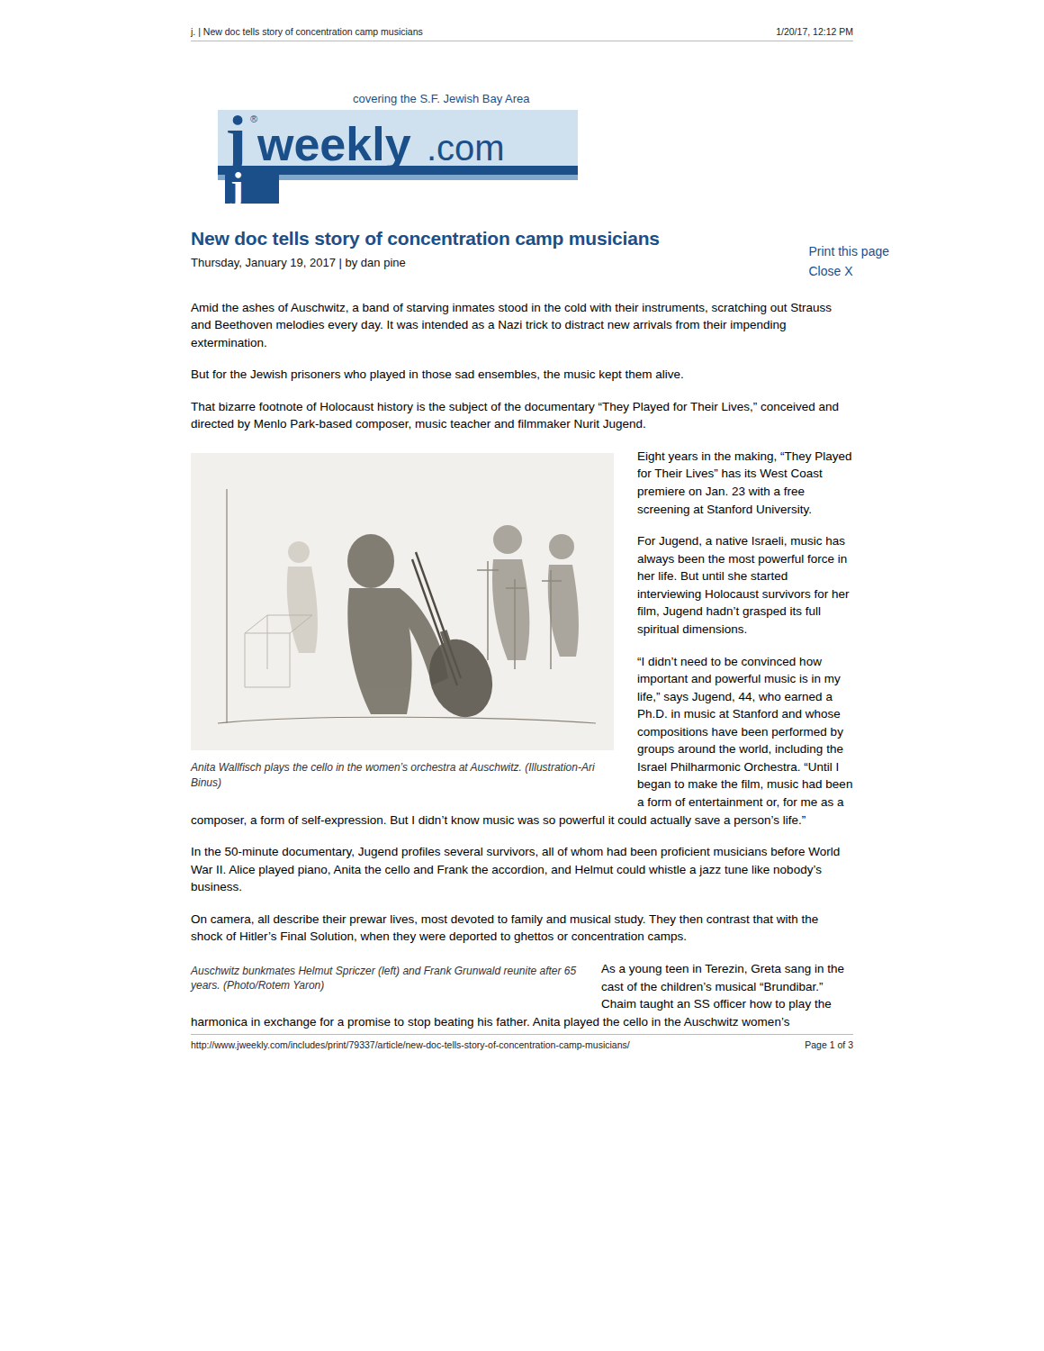j. | New doc tells story of concentration camp musicians 1/20/17, 12:12 PM
covering the S.F. Jewish Bay Area j weekly .com ® j
Print this page Close X
New doc tells story of concentration camp musicians
Thursday, January 19, 2017 | by dan pine
Amid the ashes of Auschwitz, a band of starving inmates stood in the cold with their instruments, scratching out Strauss and Beethoven melodies every day. It was intended as a Nazi trick to distract new arrivals from their impending extermination.
But for the Jewish prisoners who played in those sad ensembles, the music kept them alive.
That bizarre footnote of Holocaust history is the subject of the documentary “They Played for Their Lives,” conceived and directed by Menlo Park-based composer, music teacher and filmmaker Nurit Jugend.
Anita Wallfisch plays the cello in the women’s orchestra at Auschwitz. (Illustration-Ari Binus)
Eight years in the making, “They Played for Their Lives” has its West Coast premiere on Jan. 23 with a free screening at Stanford University.
For Jugend, a native Israeli, music has always been the most powerful force in her life. But until she started interviewing Holocaust survivors for her film, Jugend hadn’t grasped its full spiritual dimensions.
“I didn’t need to be convinced how important and powerful music is in my life,” says Jugend, 44, who earned a Ph.D. in music at Stanford and whose compositions have been performed by groups around the world, including the Israel Philharmonic Orchestra. “Until I began to make the film, music had been a form of entertainment or, for me as a composer, a form of self-expression. But I didn’t know music was so powerful it could actually save a person’s life.”
In the 50-minute documentary, Jugend profiles several survivors, all of whom had been proficient musicians before World War II. Alice played piano, Anita the cello and Frank the accordion, and Helmut could whistle a jazz tune like nobody’s business.
On camera, all describe their prewar lives, most devoted to family and musical study. They then contrast that with the shock of Hitler’s Final Solution, when they were deported to ghettos or concentration camps.
Auschwitz bunkmates Helmut Spriczer (left) and Frank Grunwald reunite after 65 years. (Photo/Rotem Yaron)
As a young teen in Terezin, Greta sang in the cast of the children’s musical “Brundibar.” Chaim taught an SS officer how to play the harmonica in exchange for a promise to stop beating his father. Anita played the cello in the Auschwitz women’s
http://www.jweekly.com/includes/print/79337/article/new-doc-tells-story-of-concentration-camp-musicians/ Page 1 of 3